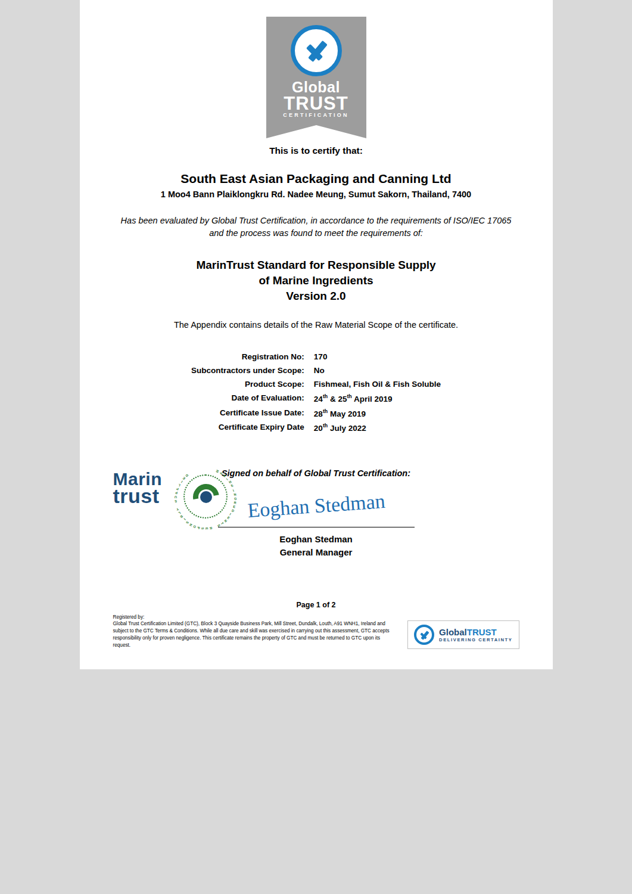Global
TRUST
CERTIFICATION
This is to certify that:
South East Asian Packaging and Canning Ltd
1 Moo4 Bann Plaiklongkru Rd. Nadee Meung, Sumut Sakorn, Thailand, 7400
Has been evaluated by Global Trust Certification, in accordance to the requirements of ISO/IEC 17065
and the process was found to meet the requirements of:
MarinTrust Standard for Responsible Supply
of Marine Ingredients
Version 2.0
The Appendix contains details of the Raw Material Scope of the certificate.
| Registration No: | 170 |
| Subcontractors under Scope: | No |
| Product Scope: | Fishmeal, Fish Oil & Fish Soluble |
| Date of Evaluation: | 24 th & 25 th April 2019 |
| Certificate Issue Date: | 28 th May 2019 |
| Certificate Expiry Date | 20 th July 2022 |
Signed on behalf of Global Trust Certification:
Eoghan Stedman
Eoghan Stedman
General Manager
Marin
trust
M A R I N E I N G R E D I E N T S R E S P O N S I B L Y S U P P L I E D
Page 1 of 2
Registered by:
Global Trust Certification Limited (GTC), Block 3 Quayside Business Park, Mill Street, Dundalk, Louth, A91 WNH1, Ireland and subject to the GTC Terms & Conditions. While all due care and skill was exercised in carrying out this assessment, GTC accepts responsibility only for proven negligence. This certificate remains the property of GTC and must be returned to GTC upon its request.
GlobalTRUST
DELIVERING CERTAINTY